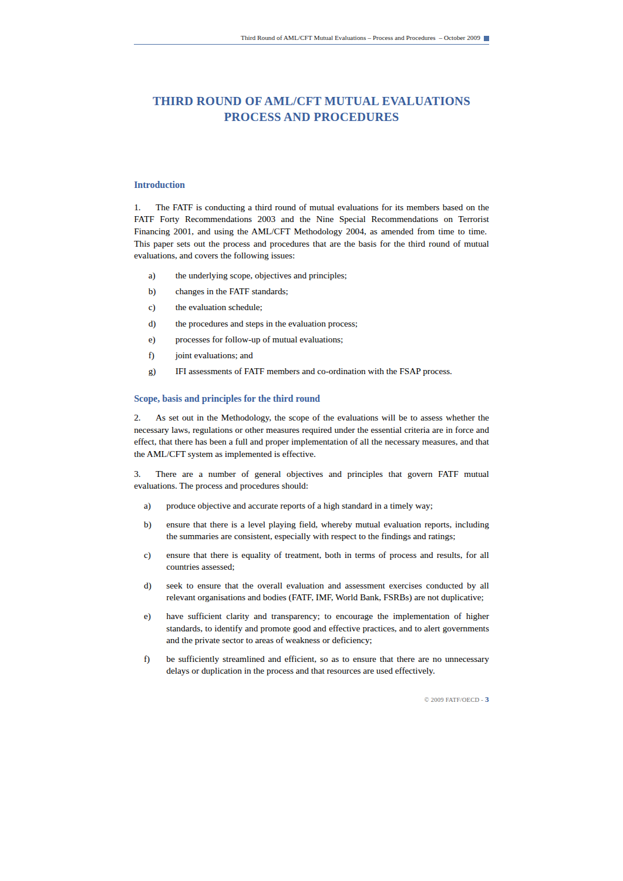Third Round of AML/CFT Mutual Evaluations – Process and Procedures – October 2009
Third Round of AML/CFT Mutual Evaluations
Process and Procedures
Introduction
1. The FATF is conducting a third round of mutual evaluations for its members based on the FATF Forty Recommendations 2003 and the Nine Special Recommendations on Terrorist Financing 2001, and using the AML/CFT Methodology 2004, as amended from time to time. This paper sets out the process and procedures that are the basis for the third round of mutual evaluations, and covers the following issues:
a) the underlying scope, objectives and principles;
b) changes in the FATF standards;
c) the evaluation schedule;
d) the procedures and steps in the evaluation process;
e) processes for follow-up of mutual evaluations;
f) joint evaluations; and
g) IFI assessments of FATF members and co-ordination with the FSAP process.
Scope, basis and principles for the third round
2. As set out in the Methodology, the scope of the evaluations will be to assess whether the necessary laws, regulations or other measures required under the essential criteria are in force and effect, that there has been a full and proper implementation of all the necessary measures, and that the AML/CFT system as implemented is effective.
3. There are a number of general objectives and principles that govern FATF mutual evaluations. The process and procedures should:
a) produce objective and accurate reports of a high standard in a timely way;
b) ensure that there is a level playing field, whereby mutual evaluation reports, including the summaries are consistent, especially with respect to the findings and ratings;
c) ensure that there is equality of treatment, both in terms of process and results, for all countries assessed;
d) seek to ensure that the overall evaluation and assessment exercises conducted by all relevant organisations and bodies (FATF, IMF, World Bank, FSRBs) are not duplicative;
e) have sufficient clarity and transparency; to encourage the implementation of higher standards, to identify and promote good and effective practices, and to alert governments and the private sector to areas of weakness or deficiency;
f) be sufficiently streamlined and efficient, so as to ensure that there are no unnecessary delays or duplication in the process and that resources are used effectively.
© 2009 FATF/OECD - 3